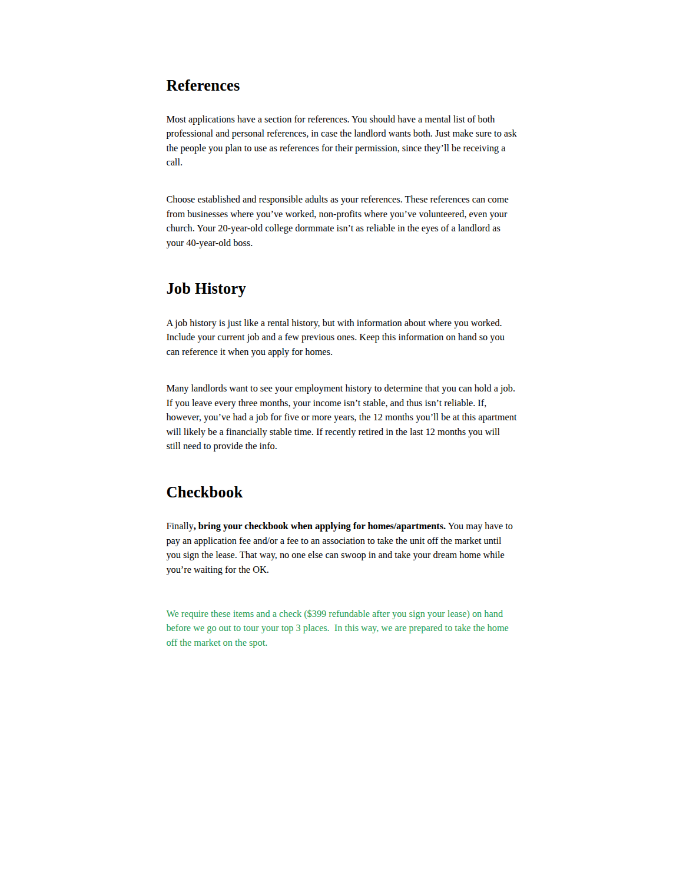References
Most applications have a section for references. You should have a mental list of both professional and personal references, in case the landlord wants both. Just make sure to ask the people you plan to use as references for their permission, since they’ll be receiving a call.
Choose established and responsible adults as your references. These references can come from businesses where you’ve worked, non-profits where you’ve volunteered, even your church. Your 20-year-old college dormmate isn’t as reliable in the eyes of a landlord as your 40-year-old boss.
Job History
A job history is just like a rental history, but with information about where you worked. Include your current job and a few previous ones. Keep this information on hand so you can reference it when you apply for homes.
Many landlords want to see your employment history to determine that you can hold a job. If you leave every three months, your income isn’t stable, and thus isn’t reliable. If, however, you’ve had a job for five or more years, the 12 months you’ll be at this apartment will likely be a financially stable time. If recently retired in the last 12 months you will still need to provide the info.
Checkbook
Finally, bring your checkbook when applying for homes/apartments. You may have to pay an application fee and/or a fee to an association to take the unit off the market until you sign the lease. That way, no one else can swoop in and take your dream home while you’re waiting for the OK.
We require these items and a check ($399 refundable after you sign your lease) on hand before we go out to tour your top 3 places. In this way, we are prepared to take the home off the market on the spot.